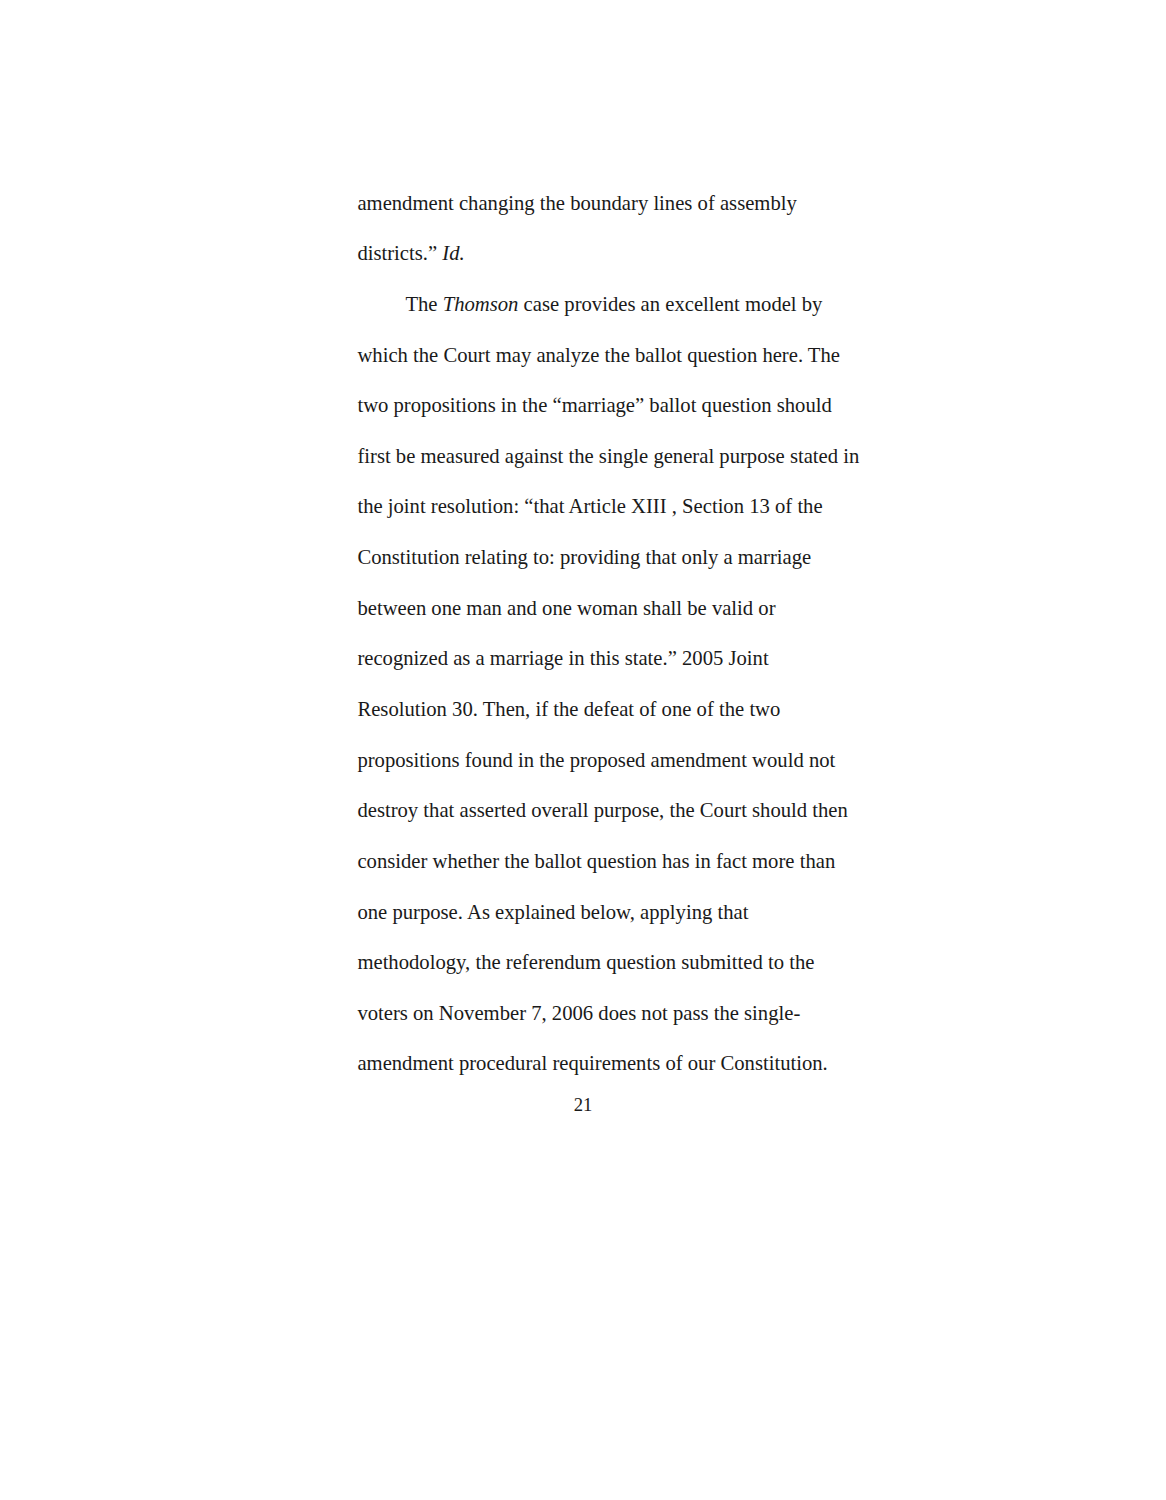amendment changing the boundary lines of assembly districts.” Id.
The Thomson case provides an excellent model by which the Court may analyze the ballot question here. The two propositions in the “marriage” ballot question should first be measured against the single general purpose stated in the joint resolution: “that Article XIII , Section 13 of the Constitution relating to: providing that only a marriage between one man and one woman shall be valid or recognized as a marriage in this state.” 2005 Joint Resolution 30. Then, if the defeat of one of the two propositions found in the proposed amendment would not destroy that asserted overall purpose, the Court should then consider whether the ballot question has in fact more than one purpose. As explained below, applying that methodology, the referendum question submitted to the voters on November 7, 2006 does not pass the single-amendment procedural requirements of our Constitution.
21